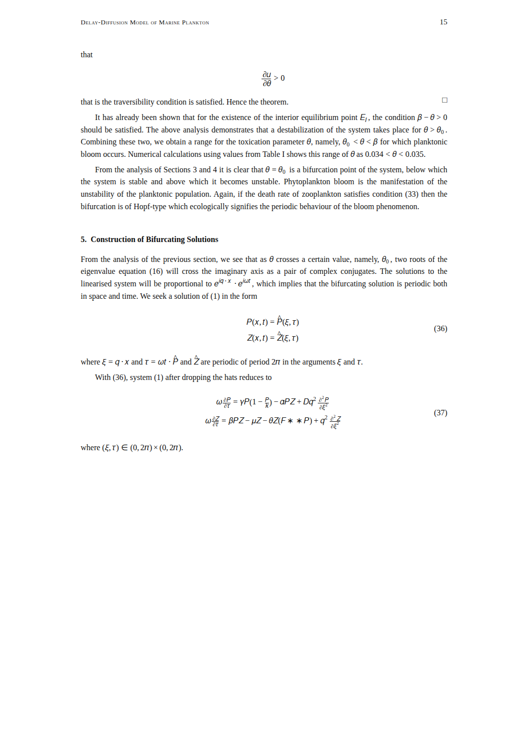Delay-Diffusion Model of Marine Plankton 15
that
∂u ∂θ > 0
that is the traversibility condition is satisfied. Hence the theorem.□
It has already been shown that for the existence of the interior equilibrium point EI, the condition β−θ>0 should be satisfied. The above analysis demonstrates that a destabilization of the system takes place for θ>θ0. Combining these two, we obtain a range for the toxication parameter θ, namely, θ0<θ<β for which planktonic bloom occurs. Numerical calculations using values from Table I shows this range of θ as 0.034<θ<0.035.
From the analysis of Sections 3 and 4 it is clear that θ=θ0 is a bifurcation point of the system, below which the system is stable and above which it becomes unstable. Phytoplankton bloom is the manifestation of the unstability of the planktonic population. Again, if the death rate of zooplankton satisfies condition (33) then the bifurcation is of Hopf-type which ecologically signifies the periodic behaviour of the bloom phenomenon.
5. Construction of Bifurcating Solutions
From the analysis of the previous section, we see that as θ crosses a certain value, namely, θ0, two roots of the eigenvalue equation (16) will cross the imaginary axis as a pair of complex conjugates. The solutions to the linearised system will be proportional to eiq⋅x⋅eiωt, which implies that the bifurcating solution is periodic both in space and time. We seek a solution of (1) in the form
P(x,t) = P^ (ξ,τ) Z(x,t) = Z^ (ξ,τ) (36)
where ξ=q⋅x and τ=ωt ⋅ P^ and Z^ are periodic of period 2π in the arguments ξ and τ.
With (36), system (1) after dropping the hats reduces to
ω ∂P∂τ = γP ( 1−Pk ) − αPZ + Dq2 ∂2P∂ξ2 ω ∂Z∂τ = βPZ − μZ − θZ (F∗∗P) + q2 ∂2Z∂ξ2 (37)
where (ξ,τ)∈(0,2π)×(0,2π).